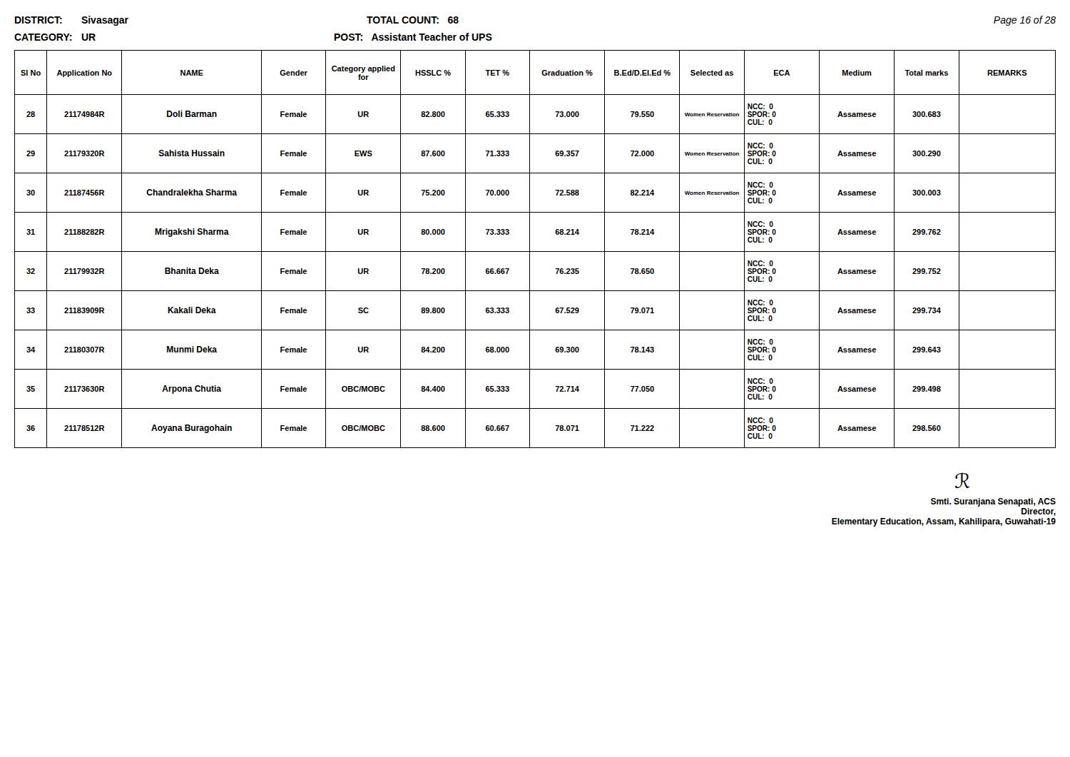Page 16 of 28
DISTRICT: Sivasagar TOTAL COUNT: 68
CATEGORY: UR POST: Assistant Teacher of UPS
| Sl No | Application No | NAME | Gender | Category applied for | HSSLC % | TET % | Graduation % | B.Ed/D.El.Ed % | Selected as | ECA | Medium | Total marks | REMARKS |
| --- | --- | --- | --- | --- | --- | --- | --- | --- | --- | --- | --- | --- | --- |
| 28 | 21174984R | Doli Barman | Female | UR | 82.800 | 65.333 | 73.000 | 79.550 | Women Reservation | NCC: 0 SPOR: 0 CUL: 0 | Assamese | 300.683 | |
| 29 | 21179320R | Sahista Hussain | Female | EWS | 87.600 | 71.333 | 69.357 | 72.000 | Women Reservation | NCC: 0 SPOR: 0 CUL: 0 | Assamese | 300.290 | |
| 30 | 21187456R | Chandralekha Sharma | Female | UR | 75.200 | 70.000 | 72.588 | 82.214 | Women Reservation | NCC: 0 SPOR: 0 CUL: 0 | Assamese | 300.003 | |
| 31 | 21188282R | Mrigakshi Sharma | Female | UR | 80.000 | 73.333 | 68.214 | 78.214 | | NCC: 0 SPOR: 0 CUL: 0 | Assamese | 299.762 | |
| 32 | 21179932R | Bhanita Deka | Female | UR | 78.200 | 66.667 | 76.235 | 78.650 | | NCC: 0 SPOR: 0 CUL: 0 | Assamese | 299.752 | |
| 33 | 21183909R | Kakali Deka | Female | SC | 89.800 | 63.333 | 67.529 | 79.071 | | NCC: 0 SPOR: 0 CUL: 0 | Assamese | 299.734 | |
| 34 | 21180307R | Munmi Deka | Female | UR | 84.200 | 68.000 | 69.300 | 78.143 | | NCC: 0 SPOR: 0 CUL: 0 | Assamese | 299.643 | |
| 35 | 21173630R | Arpona Chutia | Female | OBC/MOBC | 84.400 | 65.333 | 72.714 | 77.050 | | NCC: 0 SPOR: 0 CUL: 0 | Assamese | 299.498 | |
| 36 | 21178512R | Aoyana Buragohain | Female | OBC/MOBC | 88.600 | 60.667 | 78.071 | 71.222 | | NCC: 0 SPOR: 0 CUL: 0 | Assamese | 298.560 | |
ℛ
Smti. Suranjana Senapati, ACS
Director,
Elementary Education, Assam, Kahilipara, Guwahati-19